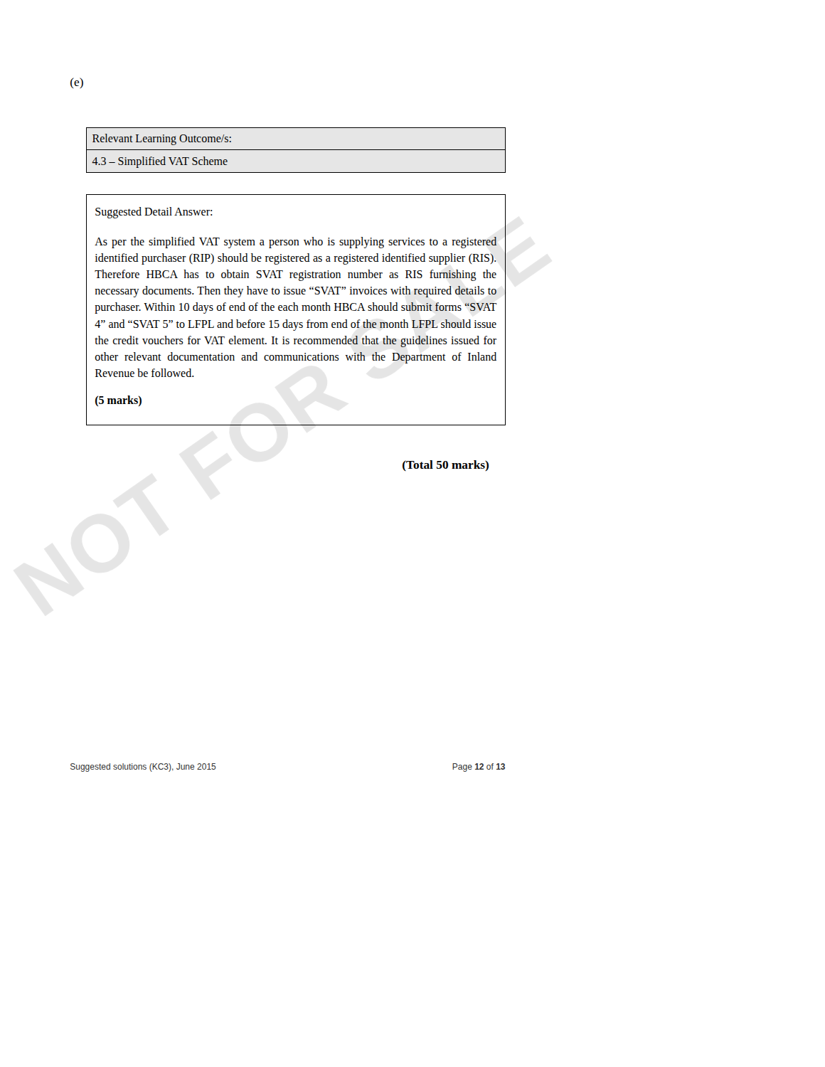NOT FOR SALE
(e)
Relevant Learning Outcome/s:
4.3 – Simplified VAT Scheme
Suggested Detail Answer:
As per the simplified VAT system a person who is supplying services to a registered identified purchaser (RIP) should be registered as a registered identified supplier (RIS). Therefore HBCA has to obtain SVAT registration number as RIS furnishing the necessary documents. Then they have to issue “SVAT” invoices with required details to purchaser. Within 10 days of end of the each month HBCA should submit forms “SVAT 4” and “SVAT 5” to LFPL and before 15 days from end of the month LFPL should issue the credit vouchers for VAT element. It is recommended that the guidelines issued for other relevant documentation and communications with the Department of Inland Revenue be followed.
(5 marks)
(Total 50 marks)
Suggested solutions (KC3), June 2015
Page 12 of 13